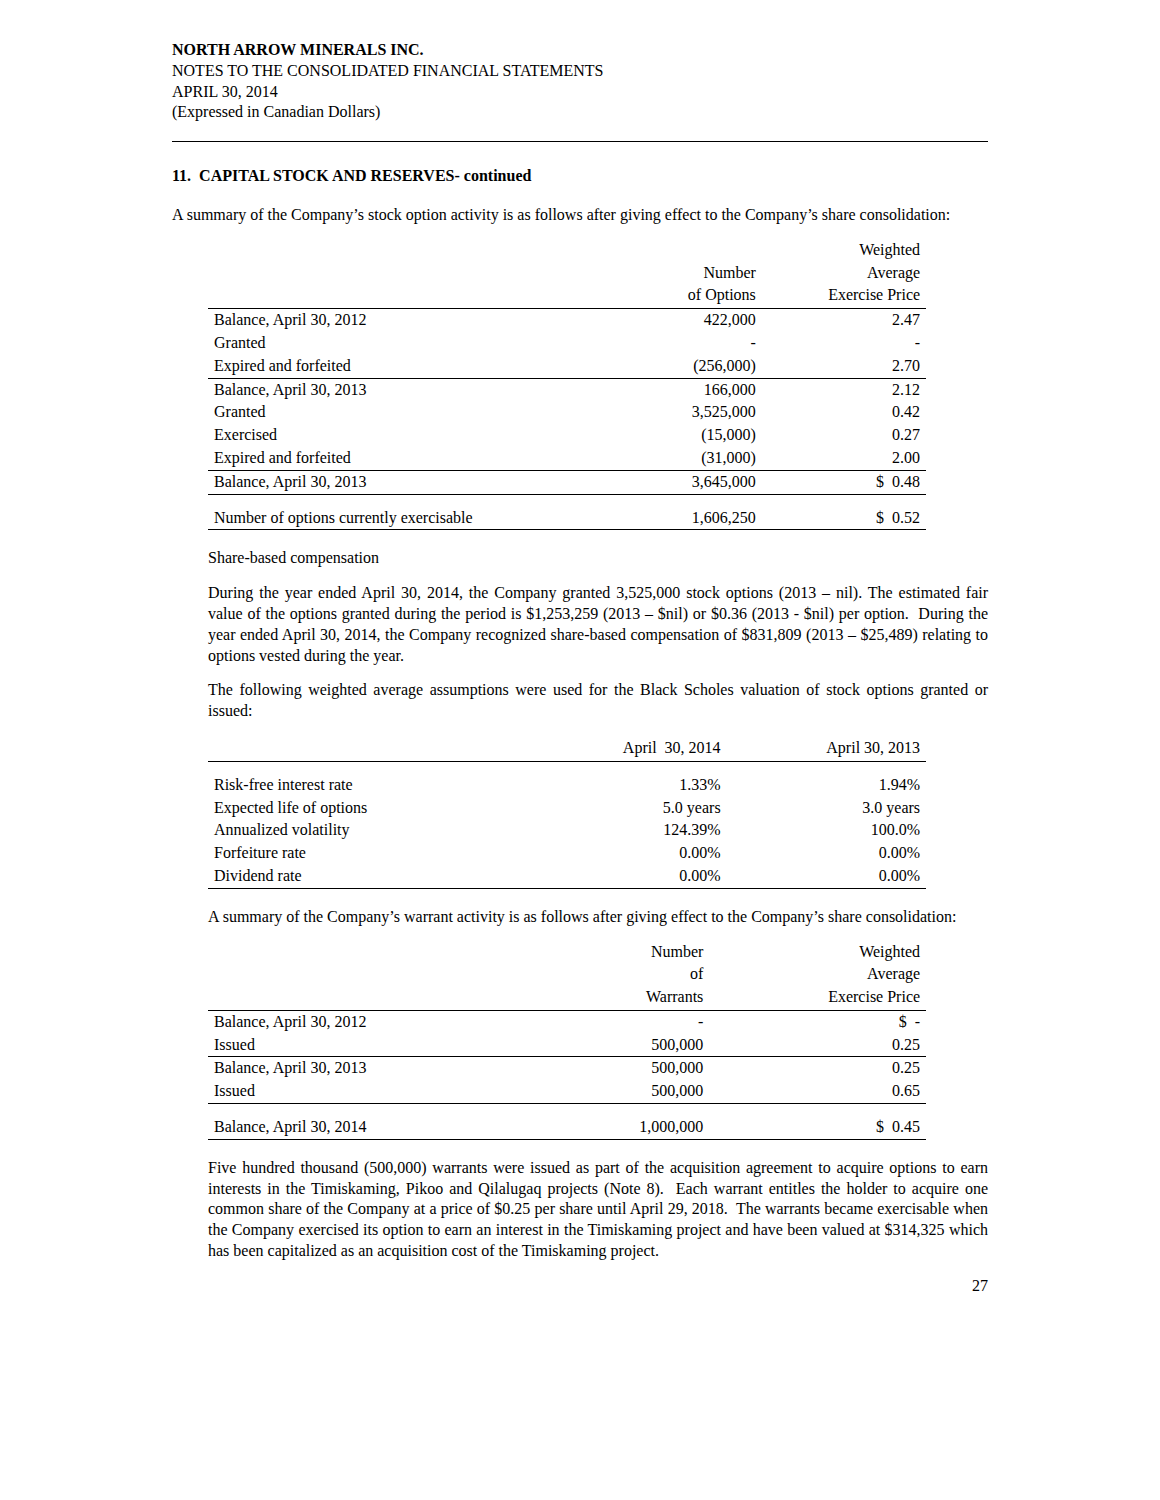NORTH ARROW MINERALS INC.
NOTES TO THE CONSOLIDATED FINANCIAL STATEMENTS
APRIL 30, 2014
(Expressed in Canadian Dollars)
11. CAPITAL STOCK AND RESERVES- continued
A summary of the Company’s stock option activity is as follows after giving effect to the Company’s share consolidation:
| | | Weighted |
| --- | --- | --- |
| | Number | Average |
| | of Options | Exercise Price |
| Balance, April 30, 2012 | 422,000 | 2.47 |
| Granted | - | - |
| Expired and forfeited | (256,000) | 2.70 |
| Balance, April 30, 2013 | 166,000 | 2.12 |
| Granted | 3,525,000 | 0.42 |
| Exercised | (15,000) | 0.27 |
| Expired and forfeited | (31,000) | 2.00 |
| Balance, April 30, 2013 | 3,645,000 | $ 0.48 |
| Number of options currently exercisable | 1,606,250 | $ 0.52 |
Share-based compensation
During the year ended April 30, 2014, the Company granted 3,525,000 stock options (2013 – nil). The estimated fair value of the options granted during the period is $1,253,259 (2013 – $nil) or $0.36 (2013 - $nil) per option. During the year ended April 30, 2014, the Company recognized share-based compensation of $831,809 (2013 – $25,489) relating to options vested during the year.
The following weighted average assumptions were used for the Black Scholes valuation of stock options granted or issued:
| | April 30, 2014 | April 30, 2013 |
| --- | --- | --- |
| Risk-free interest rate | 1.33% | 1.94% |
| Expected life of options | 5.0 years | 3.0 years |
| Annualized volatility | 124.39% | 100.0% |
| Forfeiture rate | 0.00% | 0.00% |
| Dividend rate | 0.00% | 0.00% |
A summary of the Company’s warrant activity is as follows after giving effect to the Company’s share consolidation:
| | Number | Weighted |
| --- | --- | --- |
| | of | Average |
| | Warrants | Exercise Price |
| Balance, April 30, 2012 | - | $ - |
| Issued | 500,000 | 0.25 |
| Balance, April 30, 2013 | 500,000 | 0.25 |
| Issued | 500,000 | 0.65 |
| Balance, April 30, 2014 | 1,000,000 | $ 0.45 |
Five hundred thousand (500,000) warrants were issued as part of the acquisition agreement to acquire options to earn interests in the Timiskaming, Pikoo and Qilalugaq projects (Note 8). Each warrant entitles the holder to acquire one common share of the Company at a price of $0.25 per share until April 29, 2018. The warrants became exercisable when the Company exercised its option to earn an interest in the Timiskaming project and have been valued at $314,325 which has been capitalized as an acquisition cost of the Timiskaming project.
27